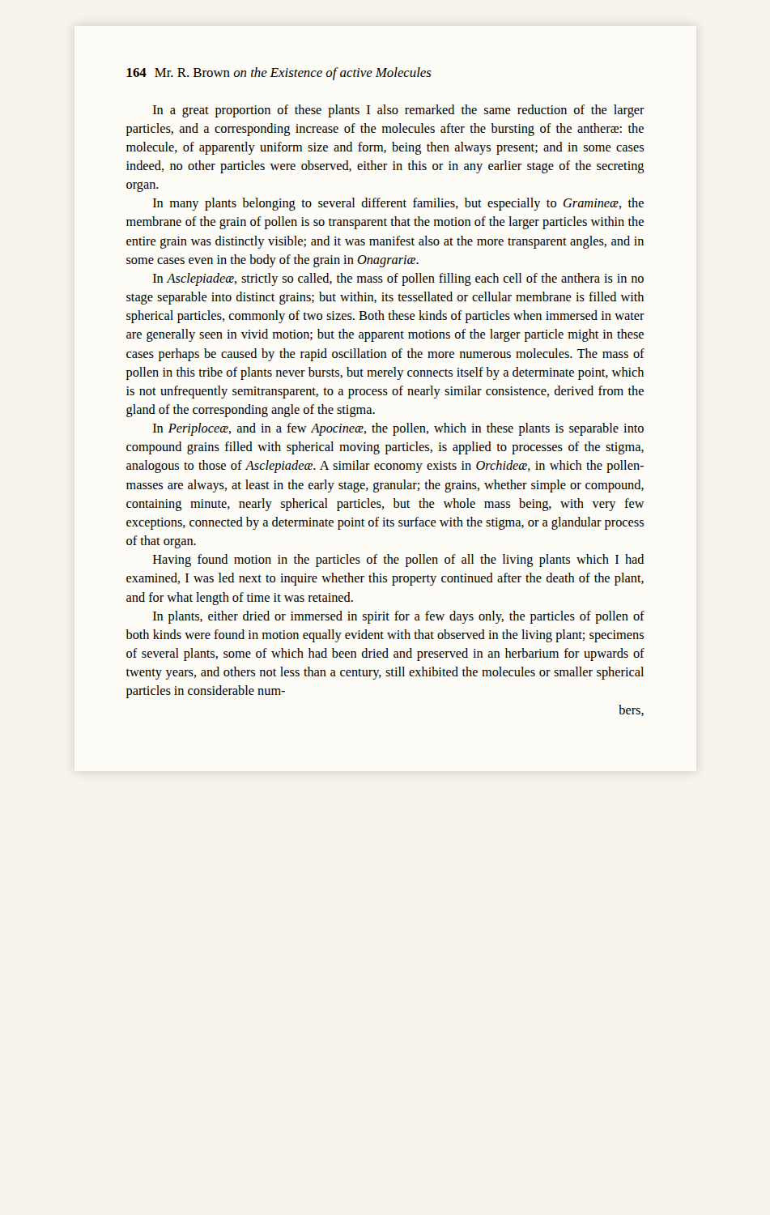164 Mr. R. Brown on the Existence of active Molecules
In a great proportion of these plants I also remarked the same reduction of the larger particles, and a corresponding increase of the molecules after the bursting of the antheræ: the molecule, of apparently uniform size and form, being then always present; and in some cases indeed, no other particles were observed, either in this or in any earlier stage of the secreting organ.
In many plants belonging to several different families, but especially to Gramineæ, the membrane of the grain of pollen is so transparent that the motion of the larger particles within the entire grain was distinctly visible; and it was manifest also at the more transparent angles, and in some cases even in the body of the grain in Onagrariæ.
In Asclepiadeæ, strictly so called, the mass of pollen filling each cell of the anthera is in no stage separable into distinct grains; but within, its tessellated or cellular membrane is filled with spherical particles, commonly of two sizes. Both these kinds of particles when immersed in water are generally seen in vivid motion; but the apparent motions of the larger particle might in these cases perhaps be caused by the rapid oscillation of the more numerous molecules. The mass of pollen in this tribe of plants never bursts, but merely connects itself by a determinate point, which is not unfrequently semitransparent, to a process of nearly similar consistence, derived from the gland of the corresponding angle of the stigma.
In Periploceæ, and in a few Apocineæ, the pollen, which in these plants is separable into compound grains filled with spherical moving particles, is applied to processes of the stigma, analogous to those of Asclepiadeæ. A similar economy exists in Orchideæ, in which the pollen-masses are always, at least in the early stage, granular; the grains, whether simple or compound, containing minute, nearly spherical particles, but the whole mass being, with very few exceptions, connected by a determinate point of its surface with the stigma, or a glandular process of that organ.
Having found motion in the particles of the pollen of all the living plants which I had examined, I was led next to inquire whether this property continued after the death of the plant, and for what length of time it was retained.
In plants, either dried or immersed in spirit for a few days only, the particles of pollen of both kinds were found in motion equally evident with that observed in the living plant; specimens of several plants, some of which had been dried and preserved in an herbarium for upwards of twenty years, and others not less than a century, still exhibited the molecules or smaller spherical particles in considerable num-
bers,